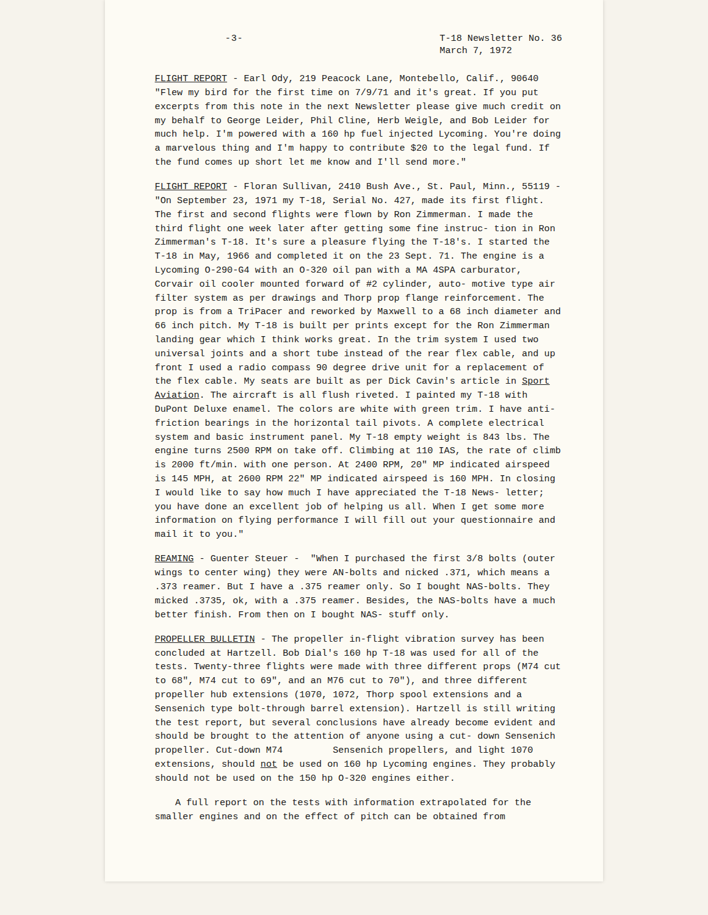-3-
T-18 Newsletter No. 36
March 7, 1972
FLIGHT REPORT - Earl Ody, 219 Peacock Lane, Montebello, Calif., 90640 "Flew my bird for the first time on 7/9/71 and it's great. If you put excerpts from this note in the next Newsletter please give much credit on my behalf to George Leider, Phil Cline, Herb Weigle, and Bob Leider for much help. I'm powered with a 160 hp fuel injected Lycoming. You're doing a marvelous thing and I'm happy to contribute $20 to the legal fund. If the fund comes up short let me know and I'll send more."
FLIGHT REPORT - Floran Sullivan, 2410 Bush Ave., St. Paul, Minn., 55119 - "On September 23, 1971 my T-18, Serial No. 427, made its first flight. The first and second flights were flown by Ron Zimmerman. I made the third flight one week later after getting some fine instruc- tion in Ron Zimmerman's T-18. It's sure a pleasure flying the T-18's. I started the T-18 in May, 1966 and completed it on the 23 Sept. 71. The engine is a Lycoming O-290-G4 with an O-320 oil pan with a MA 4SPA carburator, Corvair oil cooler mounted forward of #2 cylinder, auto- motive type air filter system as per drawings and Thorp prop flange reinforcement. The prop is from a TriPacer and reworked by Maxwell to a 68 inch diameter and 66 inch pitch. My T-18 is built per prints except for the Ron Zimmerman landing gear which I think works great. In the trim system I used two universal joints and a short tube instead of the rear flex cable, and up front I used a radio compass 90 degree drive unit for a replacement of the flex cable. My seats are built as per Dick Cavin's article in Sport Aviation. The aircraft is all flush riveted. I painted my T-18 with DuPont Deluxe enamel. The colors are white with green trim. I have anti-friction bearings in the horizontal tail pivots. A complete electrical system and basic instrument panel. My T-18 empty weight is 843 lbs. The engine turns 2500 RPM on take off. Climbing at 110 IAS, the rate of climb is 2000 ft/min. with one person. At 2400 RPM, 20" MP indicated airspeed is 145 MPH, at 2600 RPM 22" MP indicated airspeed is 160 MPH. In closing I would like to say how much I have appreciated the T-18 News- letter; you have done an excellent job of helping us all. When I get some more information on flying performance I will fill out your questionnaire and mail it to you."
REAMING - Guenter Steuer - "When I purchased the first 3/8 bolts (outer wings to center wing) they were AN-bolts and nicked .371, which means a .373 reamer. But I have a .375 reamer only. So I bought NAS-bolts. They micked .3735, ok, with a .375 reamer. Besides, the NAS-bolts have a much better finish. From then on I bought NAS- stuff only.
PROPELLER BULLETIN - The propeller in-flight vibration survey has been concluded at Hartzell. Bob Dial's 160 hp T-18 was used for all of the tests. Twenty-three flights were made with three different props (M74 cut to 68", M74 cut to 69", and an M76 cut to 70"), and three different propeller hub extensions (1070, 1072, Thorp spool extensions and a Sensenich type bolt-through barrel extension). Hartzell is still writing the test report, but several conclusions have already become evident and should be brought to the attention of anyone using a cut- down Sensenich propeller. Cut-down M74 Sensenich propellers, and light 1070 extensions, should not be used on 160 hp Lycoming engines. They probably should not be used on the 150 hp O-320 engines either.
A full report on the tests with information extrapolated for the smaller engines and on the effect of pitch can be obtained from